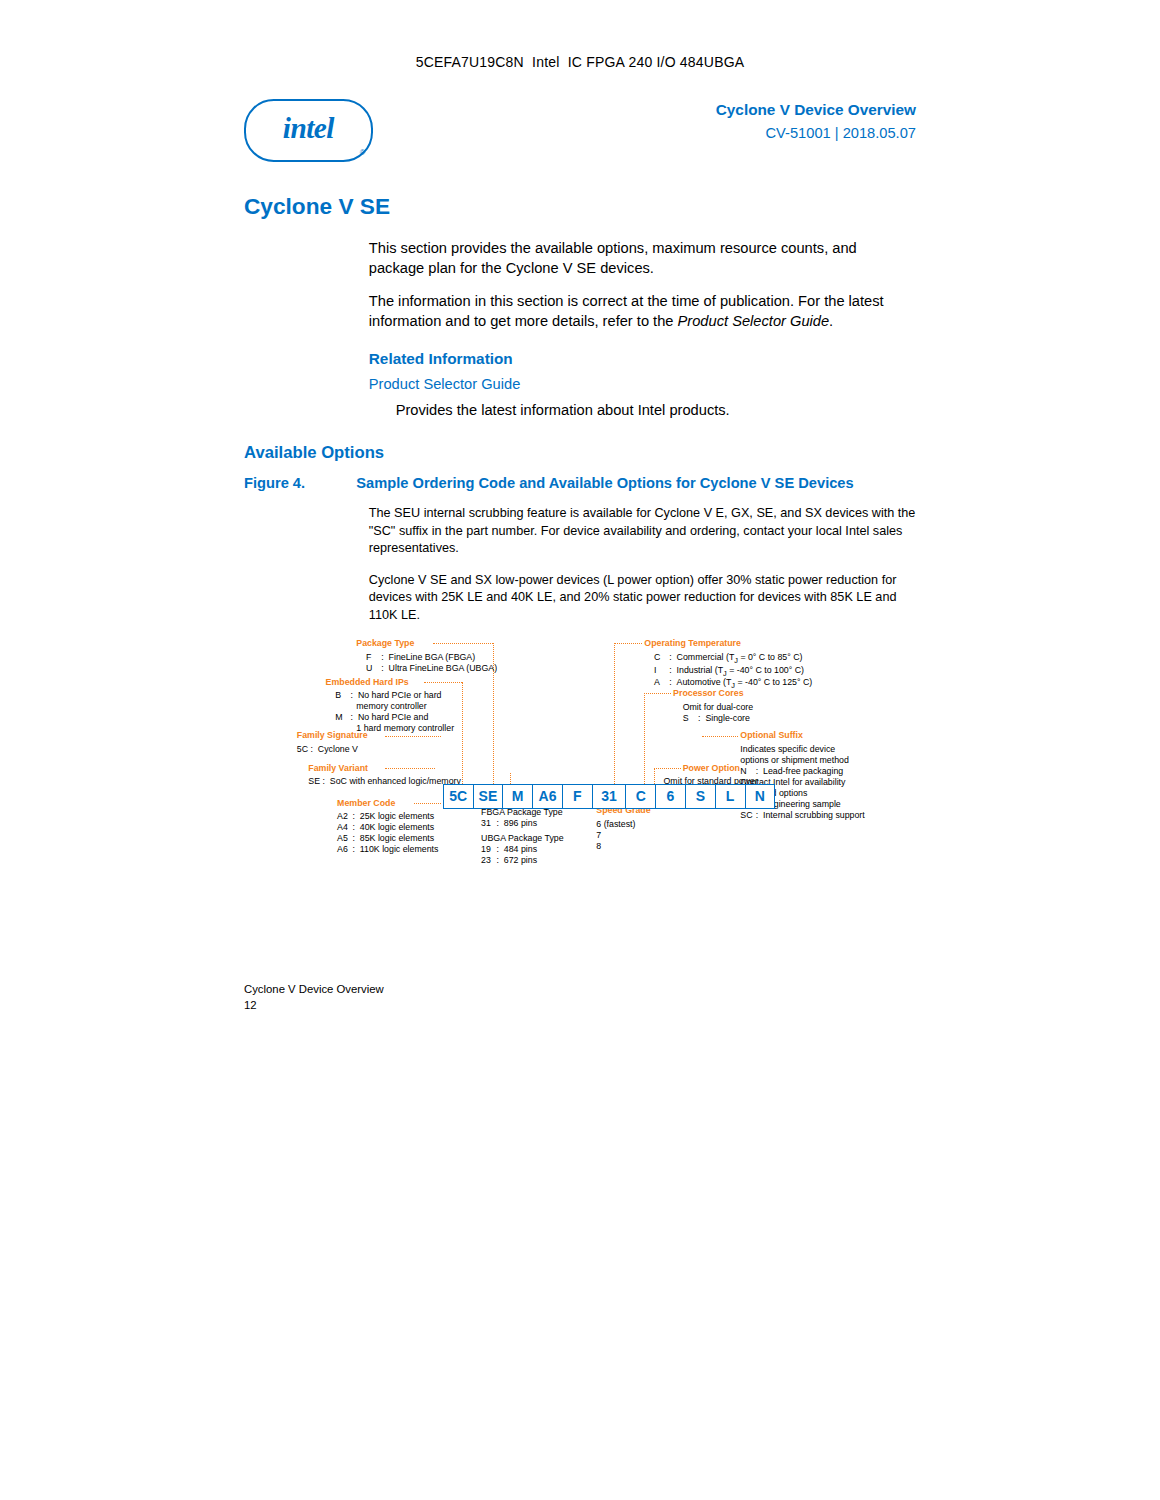5CEFA7U19C8N Intel IC FPGA 240 I/O 484UBGA
intel ®
Cyclone V Device Overview
CV-51001 | 2018.05.07
Cyclone V SE
This section provides the available options, maximum resource counts, and package plan for the Cyclone V SE devices.
The information in this section is correct at the time of publication. For the latest information and to get more details, refer to the Product Selector Guide.
Related Information
Product Selector Guide
Provides the latest information about Intel products.
Available Options
Figure 4.
Sample Ordering Code and Available Options for Cyclone V SE Devices
The SEU internal scrubbing feature is available for Cyclone V E, GX, SE, and SX devices with the "SC" suffix in the part number. For device availability and ordering, contact your local Intel sales representatives.
Cyclone V SE and SX low-power devices (L power option) offer 30% static power reduction for devices with 25K LE and 40K LE, and 20% static power reduction for devices with 85K LE and 110K LE.
Package Type
F: FineLine BGA (FBGA)
U: Ultra FineLine BGA (UBGA)
Operating Temperature
C: Commercial (TJ = 0° C to 85° C)
I: Industrial (TJ = -40° C to 100° C)
A: Automotive (TJ = -40° C to 125° C)
Embedded Hard IPs
B: No hard PCIe or hard
memory controller
M: No hard PCIe and
1 hard memory controller
Processor Cores
Omit for dual-core
S: Single-core
Family Signature
5C : Cyclone V
Optional Suffix
Indicates specific device
options or shipment method
N: Lead-free packaging
Contact Intel for availability
of leaded options
ES: Engineering sample
SC: Internal scrubbing support
Family Variant
SE : SoC with enhanced logic/memory
Power Option
Omit for standard power
L: Low power
Member Code
A2: 25K logic elements
A4: 40K logic elements
A5: 85K logic elements
A6: 110K logic elements
Package Code
FBGA Package Type
31: 896 pins
UBGA Package Type
19: 484 pins
23: 672 pins
FPGA Fabric
Speed Grade
6 (fastest)
7
8
5C
SE
M
A6
F
31
C
6
S
L
N
Cyclone V Device Overview
12